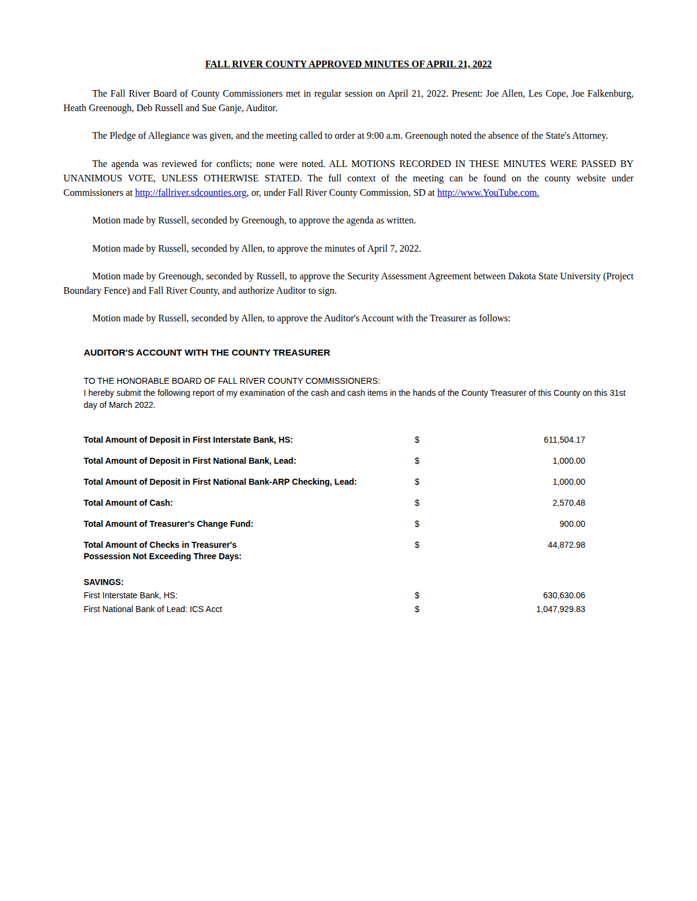FALL RIVER COUNTY APPROVED MINUTES OF APRIL 21, 2022
The Fall River Board of County Commissioners met in regular session on April 21, 2022. Present: Joe Allen, Les Cope, Joe Falkenburg, Heath Greenough, Deb Russell and Sue Ganje, Auditor.
The Pledge of Allegiance was given, and the meeting called to order at 9:00 a.m. Greenough noted the absence of the State's Attorney.
The agenda was reviewed for conflicts; none were noted. ALL MOTIONS RECORDED IN THESE MINUTES WERE PASSED BY UNANIMOUS VOTE, UNLESS OTHERWISE STATED. The full context of the meeting can be found on the county website under Commissioners at http://fallriver.sdcounties.org, or, under Fall River County Commission, SD at http://www.YouTube.com.
Motion made by Russell, seconded by Greenough, to approve the agenda as written.
Motion made by Russell, seconded by Allen, to approve the minutes of April 7, 2022.
Motion made by Greenough, seconded by Russell, to approve the Security Assessment Agreement between Dakota State University (Project Boundary Fence) and Fall River County, and authorize Auditor to sign.
Motion made by Russell, seconded by Allen, to approve the Auditor's Account with the Treasurer as follows:
AUDITOR'S ACCOUNT WITH THE COUNTY TREASURER
TO THE HONORABLE BOARD OF FALL RIVER COUNTY COMMISSIONERS:
I hereby submit the following report of my examination of the cash and cash items in the hands of the County Treasurer of this County on this 31st day of March 2022.
| Total Amount of Deposit in First Interstate Bank, HS: | $ | 611,504.17 |
| Total Amount of Deposit in First National Bank, Lead: | $ | 1,000.00 |
| Total Amount of Deposit in First National Bank-ARP Checking, Lead: | $ | 1,000.00 |
| Total Amount of Cash: | $ | 2,570.48 |
| Total Amount of Treasurer's Change Fund: | $ | 900.00 |
| Total Amount of Checks in Treasurer's Possession Not Exceeding Three Days: | $ | 44,872.98 |
| SAVINGS: | | |
| First Interstate Bank, HS: | $ | 630,630.06 |
| First National Bank of Lead: ICS Acct | $ | 1,047,929.83 |